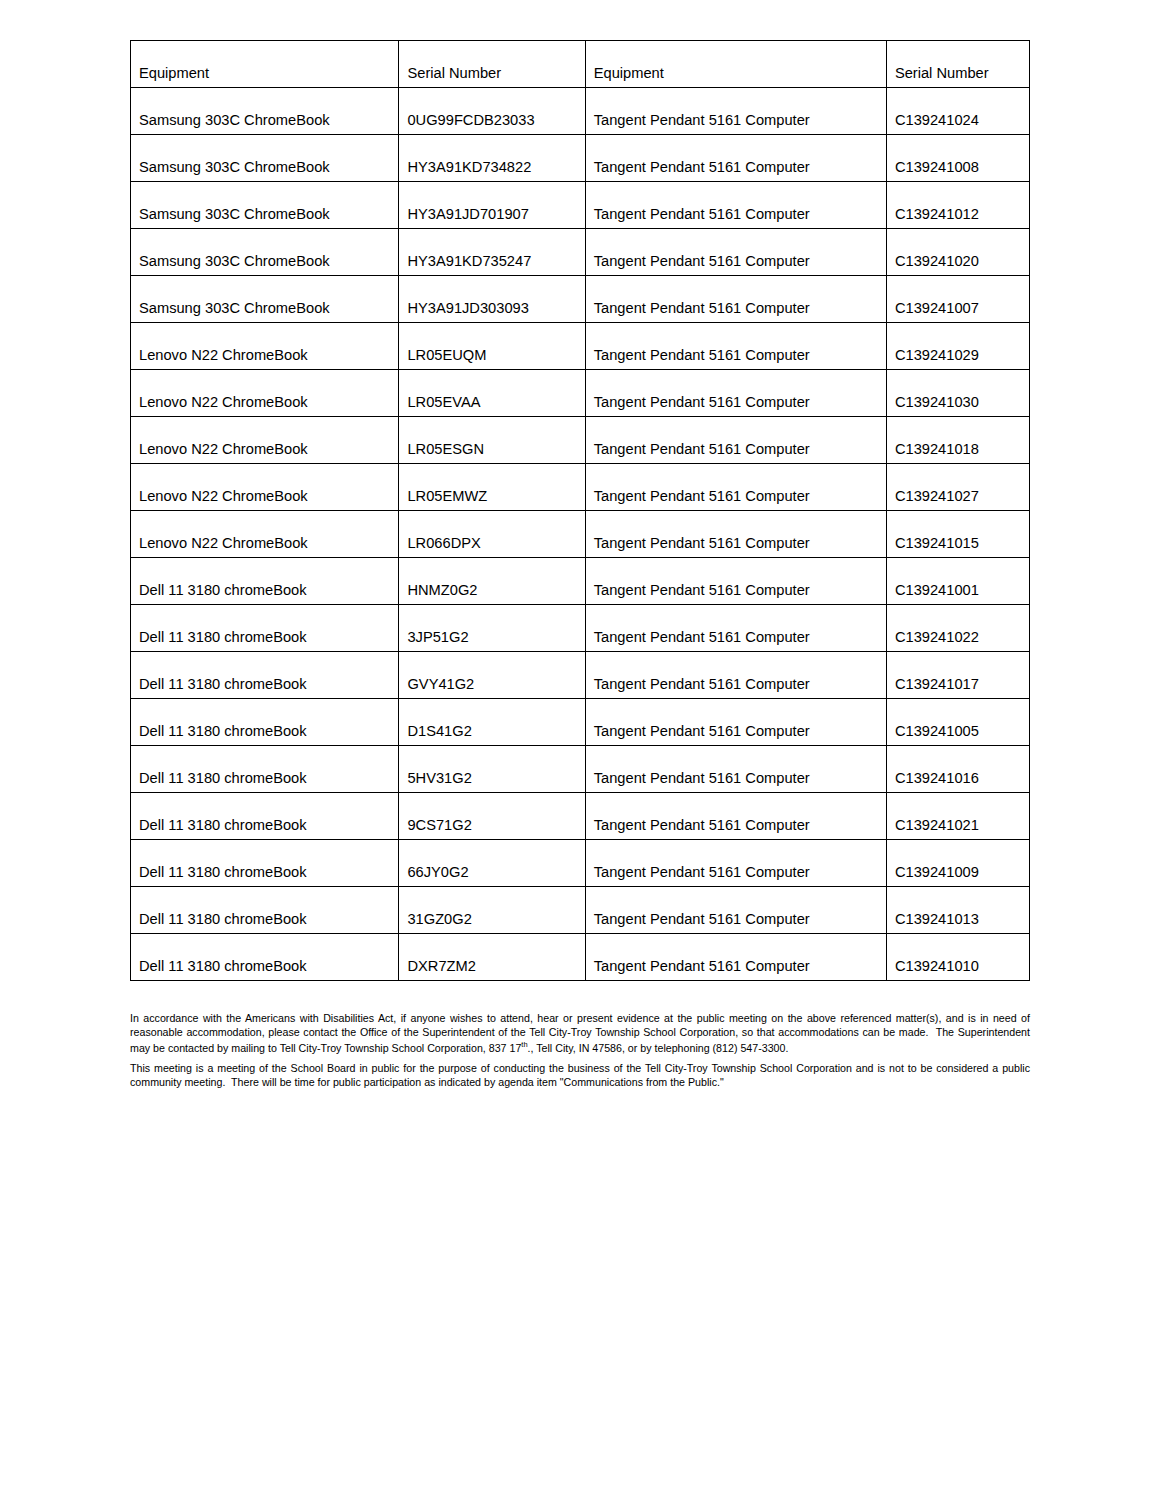| Equipment | Serial Number | Equipment | Serial Number |
| --- | --- | --- | --- |
| Samsung 303C ChromeBook | 0UG99FCDB23033 | Tangent Pendant 5161 Computer | C139241024 |
| Samsung 303C ChromeBook | HY3A91KD734822 | Tangent Pendant 5161 Computer | C139241008 |
| Samsung 303C ChromeBook | HY3A91JD701907 | Tangent Pendant 5161 Computer | C139241012 |
| Samsung 303C ChromeBook | HY3A91KD735247 | Tangent Pendant 5161 Computer | C139241020 |
| Samsung 303C ChromeBook | HY3A91JD303093 | Tangent Pendant 5161 Computer | C139241007 |
| Lenovo N22 ChromeBook | LR05EUQM | Tangent Pendant 5161 Computer | C139241029 |
| Lenovo N22 ChromeBook | LR05EVAA | Tangent Pendant 5161 Computer | C139241030 |
| Lenovo N22 ChromeBook | LR05ESGN | Tangent Pendant 5161 Computer | C139241018 |
| Lenovo N22 ChromeBook | LR05EMWZ | Tangent Pendant 5161 Computer | C139241027 |
| Lenovo N22 ChromeBook | LR066DPX | Tangent Pendant 5161 Computer | C139241015 |
| Dell 11 3180 chromeBook | HNMZ0G2 | Tangent Pendant 5161 Computer | C139241001 |
| Dell 11 3180 chromeBook | 3JP51G2 | Tangent Pendant 5161 Computer | C139241022 |
| Dell 11 3180 chromeBook | GVY41G2 | Tangent Pendant 5161 Computer | C139241017 |
| Dell 11 3180 chromeBook | D1S41G2 | Tangent Pendant 5161 Computer | C139241005 |
| Dell 11 3180 chromeBook | 5HV31G2 | Tangent Pendant 5161 Computer | C139241016 |
| Dell 11 3180 chromeBook | 9CS71G2 | Tangent Pendant 5161 Computer | C139241021 |
| Dell 11 3180 chromeBook | 66JY0G2 | Tangent Pendant 5161 Computer | C139241009 |
| Dell 11 3180 chromeBook | 31GZ0G2 | Tangent Pendant 5161 Computer | C139241013 |
| Dell 11 3180 chromeBook | DXR7ZM2 | Tangent Pendant 5161 Computer | C139241010 |
In accordance with the Americans with Disabilities Act, if anyone wishes to attend, hear or present evidence at the public meeting on the above referenced matter(s), and is in need of reasonable accommodation, please contact the Office of the Superintendent of the Tell City-Troy Township School Corporation, so that accommodations can be made. The Superintendent may be contacted by mailing to Tell City-Troy Township School Corporation, 837 17th., Tell City, IN 47586, or by telephoning (812) 547-3300.
This meeting is a meeting of the School Board in public for the purpose of conducting the business of the Tell City-Troy Township School Corporation and is not to be considered a public community meeting. There will be time for public participation as indicated by agenda item "Communications from the Public."